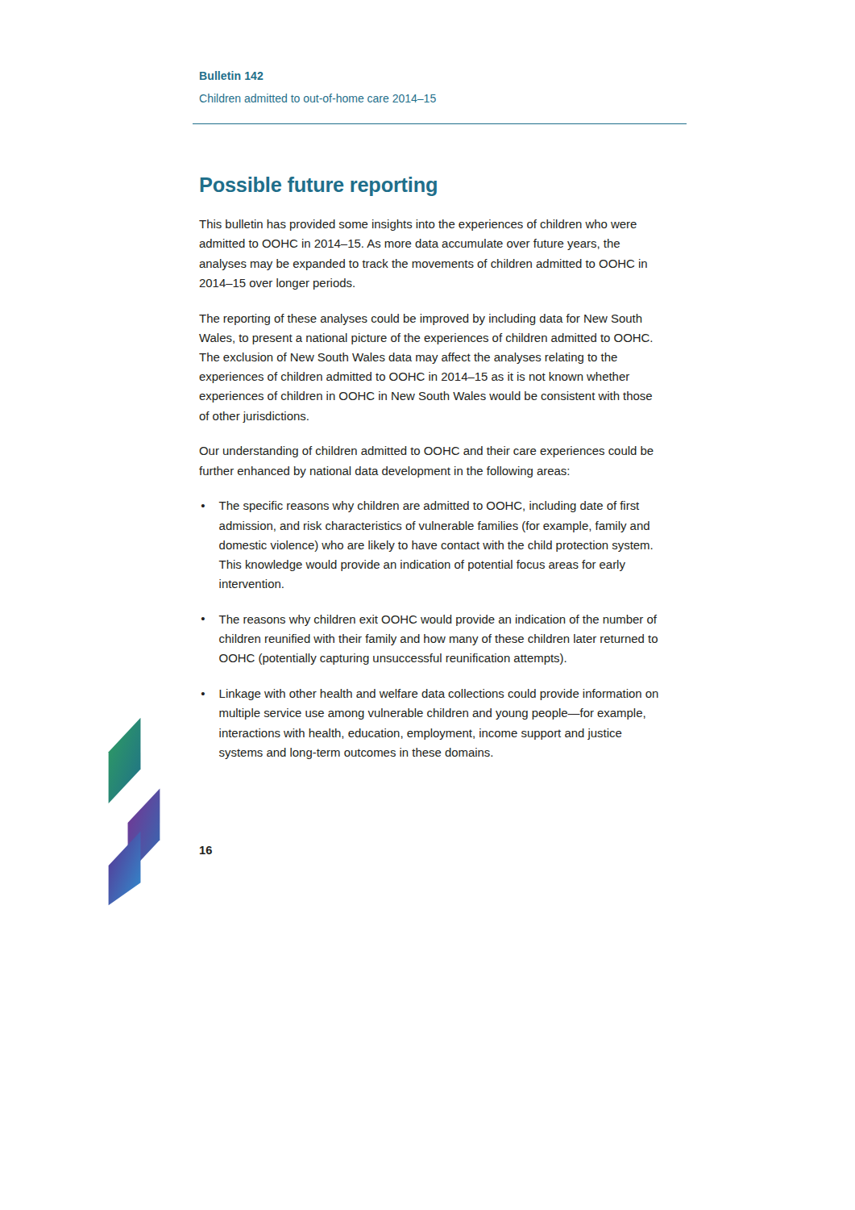Bulletin 142
Children admitted to out-of-home care 2014–15
Possible future reporting
This bulletin has provided some insights into the experiences of children who were admitted to OOHC in 2014–15. As more data accumulate over future years, the analyses may be expanded to track the movements of children admitted to OOHC in 2014–15 over longer periods.
The reporting of these analyses could be improved by including data for New South Wales, to present a national picture of the experiences of children admitted to OOHC. The exclusion of New South Wales data may affect the analyses relating to the experiences of children admitted to OOHC in 2014–15 as it is not known whether experiences of children in OOHC in New South Wales would be consistent with those of other jurisdictions.
Our understanding of children admitted to OOHC and their care experiences could be further enhanced by national data development in the following areas:
The specific reasons why children are admitted to OOHC, including date of first admission, and risk characteristics of vulnerable families (for example, family and domestic violence) who are likely to have contact with the child protection system. This knowledge would provide an indication of potential focus areas for early intervention.
The reasons why children exit OOHC would provide an indication of the number of children reunified with their family and how many of these children later returned to OOHC (potentially capturing unsuccessful reunification attempts).
Linkage with other health and welfare data collections could provide information on multiple service use among vulnerable children and young people—for example, interactions with health, education, employment, income support and justice systems and long-term outcomes in these domains.
16